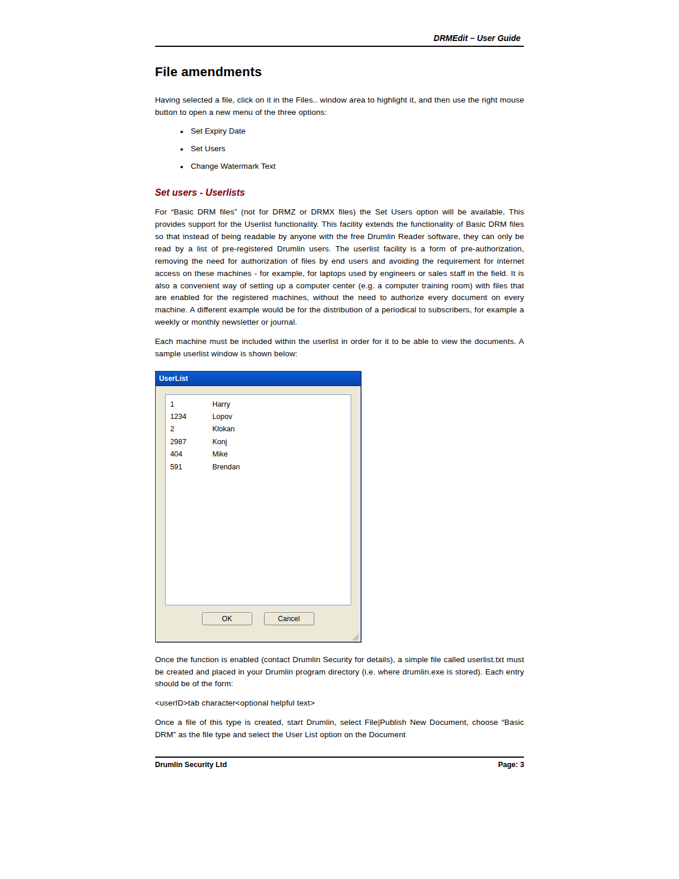DRMEdit – User Guide
File amendments
Having selected a file, click on it in the Files.. window area to highlight it, and then use the right mouse button to open a new menu of the three options:
Set Expiry Date
Set Users
Change Watermark Text
Set users - Userlists
For “Basic DRM files” (not for DRMZ or DRMX files) the Set Users option will be available, This provides support for the Userlist functionality. This facility extends the functionality of Basic DRM files so that instead of being readable by anyone with the free Drumlin Reader software, they can only be read by a list of pre-registered Drumlin users. The userlist facility is a form of pre-authorization, removing the need for authorization of files by end users and avoiding the requirement for internet access on these machines - for example, for laptops used by engineers or sales staff in the field. It is also a convenient way of setting up a computer center (e.g. a computer training room) with files that are enabled for the registered machines, without the need to authorize every document on every machine. A different example would be for the distribution of a periodical to subscribers, for example a weekly or monthly newsletter or journal.
Each machine must be included within the userlist in order for it to be able to view the documents. A sample userlist window is shown below:
UserList
| 1 | Harry |
| 1234 | Lopov |
| 2 | Klokan |
| 2987 | Konj |
| 404 | Mike |
| 591 | Brendan |
OK Cancel
Once the function is enabled (contact Drumlin Security for details), a simple file called userlist.txt must be created and placed in your Drumlin program directory (i.e. where drumlin.exe is stored). Each entry should be of the form:
<userID>tab character<optional helpful text>
Once a file of this type is created, start Drumlin, select File|Publish New Document, choose “Basic DRM” as the file type and select the User List option on the Document
Drumlin Security Ltd
Page: 3